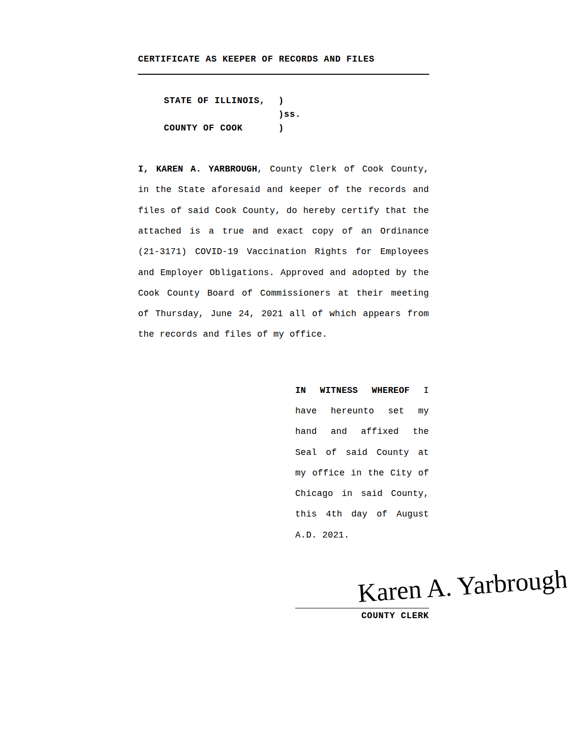CERTIFICATE AS KEEPER OF RECORDS AND FILES
| STATE OF ILLINOIS, | ) |
| | )ss. |
| COUNTY OF COOK | ) |
I, KAREN A. YARBROUGH, County Clerk of Cook County, in the State aforesaid and keeper of the records and files of said Cook County, do hereby certify that the attached is a true and exact copy of an Ordinance (21-3171) COVID-19 Vaccination Rights for Employees and Employer Obligations. Approved and adopted by the Cook County Board of Commissioners at their meeting of Thursday, June 24, 2021 all of which appears from the records and files of my office.
IN WITNESS WHEREOF I have hereunto set my hand and affixed the Seal of said County at my office in the City of Chicago in said County, this 4th day of August A.D. 2021.
Karen A. Yarbrough
COUNTY CLERK